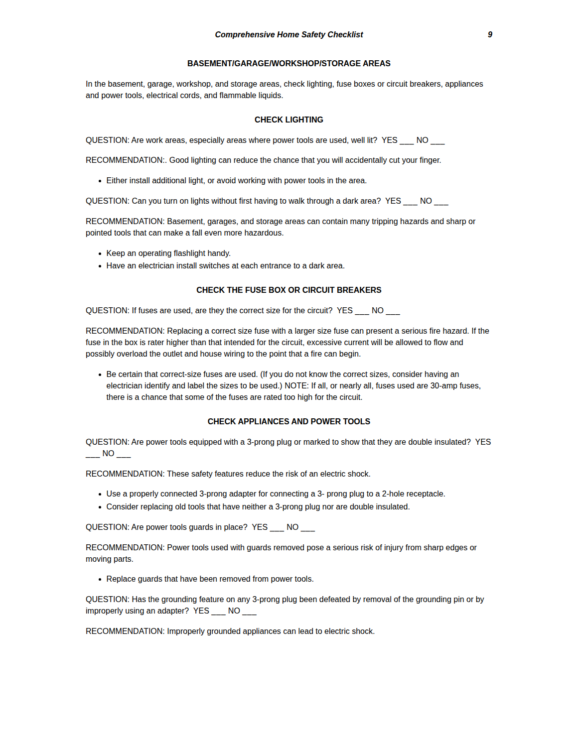Comprehensive Home Safety Checklist 9
BASEMENT/GARAGE/WORKSHOP/STORAGE AREAS
In the basement, garage, workshop, and storage areas, check lighting, fuse boxes or circuit breakers, appliances and power tools, electrical cords, and flammable liquids.
CHECK LIGHTING
QUESTION: Are work areas, especially areas where power tools are used, well lit? YES ___ NO ___
RECOMMENDATION:. Good lighting can reduce the chance that you will accidentally cut your finger.
Either install additional light, or avoid working with power tools in the area.
QUESTION: Can you turn on lights without first having to walk through a dark area? YES ___ NO ___
RECOMMENDATION: Basement, garages, and storage areas can contain many tripping hazards and sharp or pointed tools that can make a fall even more hazardous.
Keep an operating flashlight handy.
Have an electrician install switches at each entrance to a dark area.
CHECK THE FUSE BOX OR CIRCUIT BREAKERS
QUESTION: If fuses are used, are they the correct size for the circuit? YES ___ NO ___
RECOMMENDATION: Replacing a correct size fuse with a larger size fuse can present a serious fire hazard. If the fuse in the box is rater higher than that intended for the circuit, excessive current will be allowed to flow and possibly overload the outlet and house wiring to the point that a fire can begin.
Be certain that correct-size fuses are used. (If you do not know the correct sizes, consider having an electrician identify and label the sizes to be used.) NOTE: If all, or nearly all, fuses used are 30-amp fuses, there is a chance that some of the fuses are rated too high for the circuit.
CHECK APPLIANCES AND POWER TOOLS
QUESTION: Are power tools equipped with a 3-prong plug or marked to show that they are double insulated? YES ___ NO ___
RECOMMENDATION: These safety features reduce the risk of an electric shock.
Use a properly connected 3-prong adapter for connecting a 3- prong plug to a 2-hole receptacle.
Consider replacing old tools that have neither a 3-prong plug nor are double insulated.
QUESTION: Are power tools guards in place? YES ___ NO ___
RECOMMENDATION: Power tools used with guards removed pose a serious risk of injury from sharp edges or moving parts.
Replace guards that have been removed from power tools.
QUESTION: Has the grounding feature on any 3-prong plug been defeated by removal of the grounding pin or by improperly using an adapter? YES ___ NO ___
RECOMMENDATION: Improperly grounded appliances can lead to electric shock.